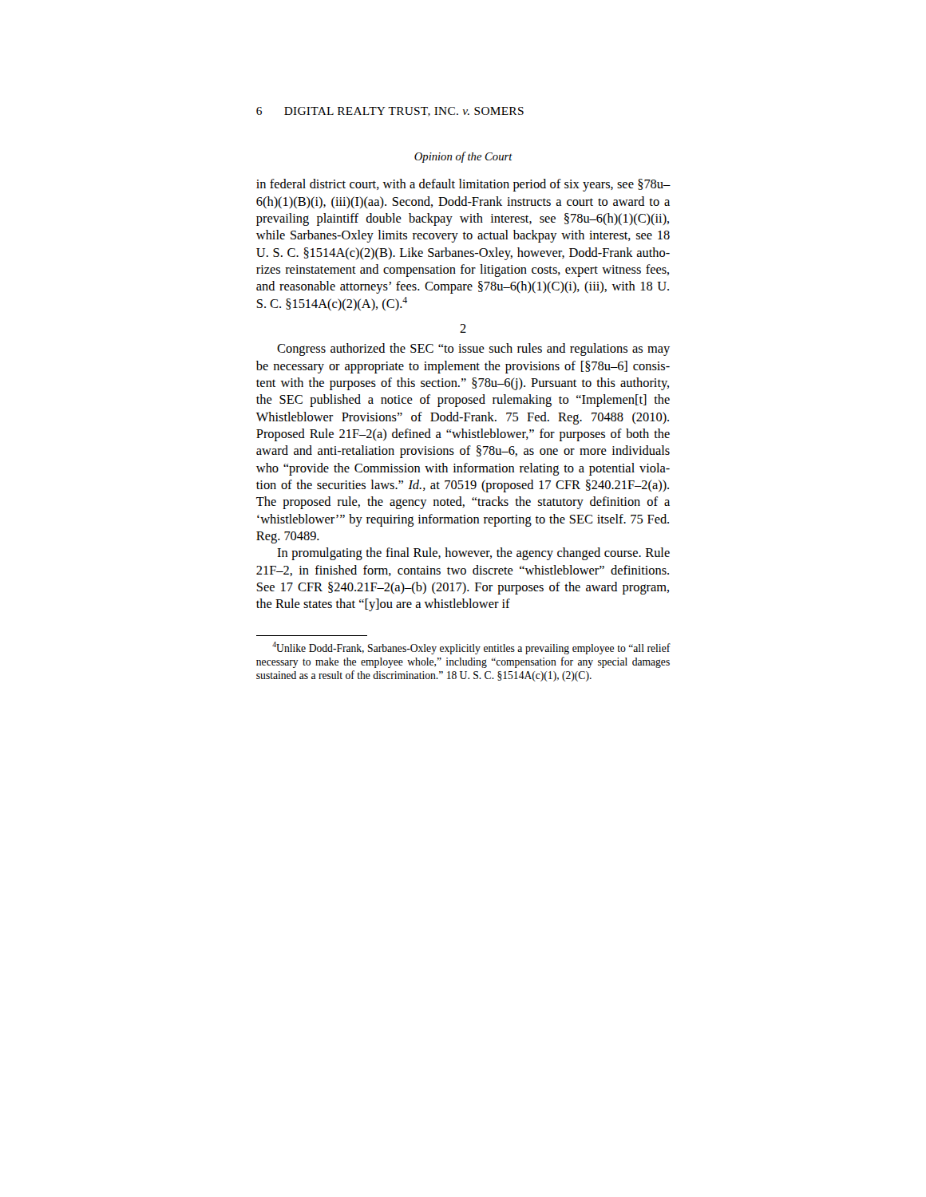6 DIGITAL REALTY TRUST, INC. v. SOMERS
Opinion of the Court
in federal district court, with a default limitation period of six years, see §78u–6(h)(1)(B)(i), (iii)(I)(aa). Second, Dodd-Frank instructs a court to award to a prevailing plaintiff double backpay with interest, see §78u–6(h)(1)(C)(ii), while Sarbanes-Oxley limits recovery to actual backpay with interest, see 18 U. S. C. §1514A(c)(2)(B). Like Sarbanes-Oxley, however, Dodd-Frank authorizes reinstatement and compensation for litigation costs, expert witness fees, and reasonable attorneys’ fees. Compare §78u–6(h)(1)(C)(i), (iii), with 18 U. S. C. §1514A(c)(2)(A), (C).4
2
Congress authorized the SEC “to issue such rules and regulations as may be necessary or appropriate to implement the provisions of [§78u–6] consistent with the purposes of this section.” §78u–6(j). Pursuant to this authority, the SEC published a notice of proposed rulemaking to “Implemen[t] the Whistleblower Provisions” of Dodd-Frank. 75 Fed. Reg. 70488 (2010). Proposed Rule 21F–2(a) defined a “whistleblower,” for purposes of both the award and anti-retaliation provisions of §78u–6, as one or more individuals who “provide the Commission with information relating to a potential violation of the securities laws.” Id., at 70519 (proposed 17 CFR §240.21F–2(a)). The proposed rule, the agency noted, “tracks the statutory definition of a ‘whistleblower’” by requiring information reporting to the SEC itself. 75 Fed. Reg. 70489.
In promulgating the final Rule, however, the agency changed course. Rule 21F–2, in finished form, contains two discrete “whistleblower” definitions. See 17 CFR §240.21F–2(a)–(b) (2017). For purposes of the award program, the Rule states that “[y]ou are a whistleblower if
4Unlike Dodd-Frank, Sarbanes-Oxley explicitly entitles a prevailing employee to “all relief necessary to make the employee whole,” including “compensation for any special damages sustained as a result of the discrimination.” 18 U. S. C. §1514A(c)(1), (2)(C).